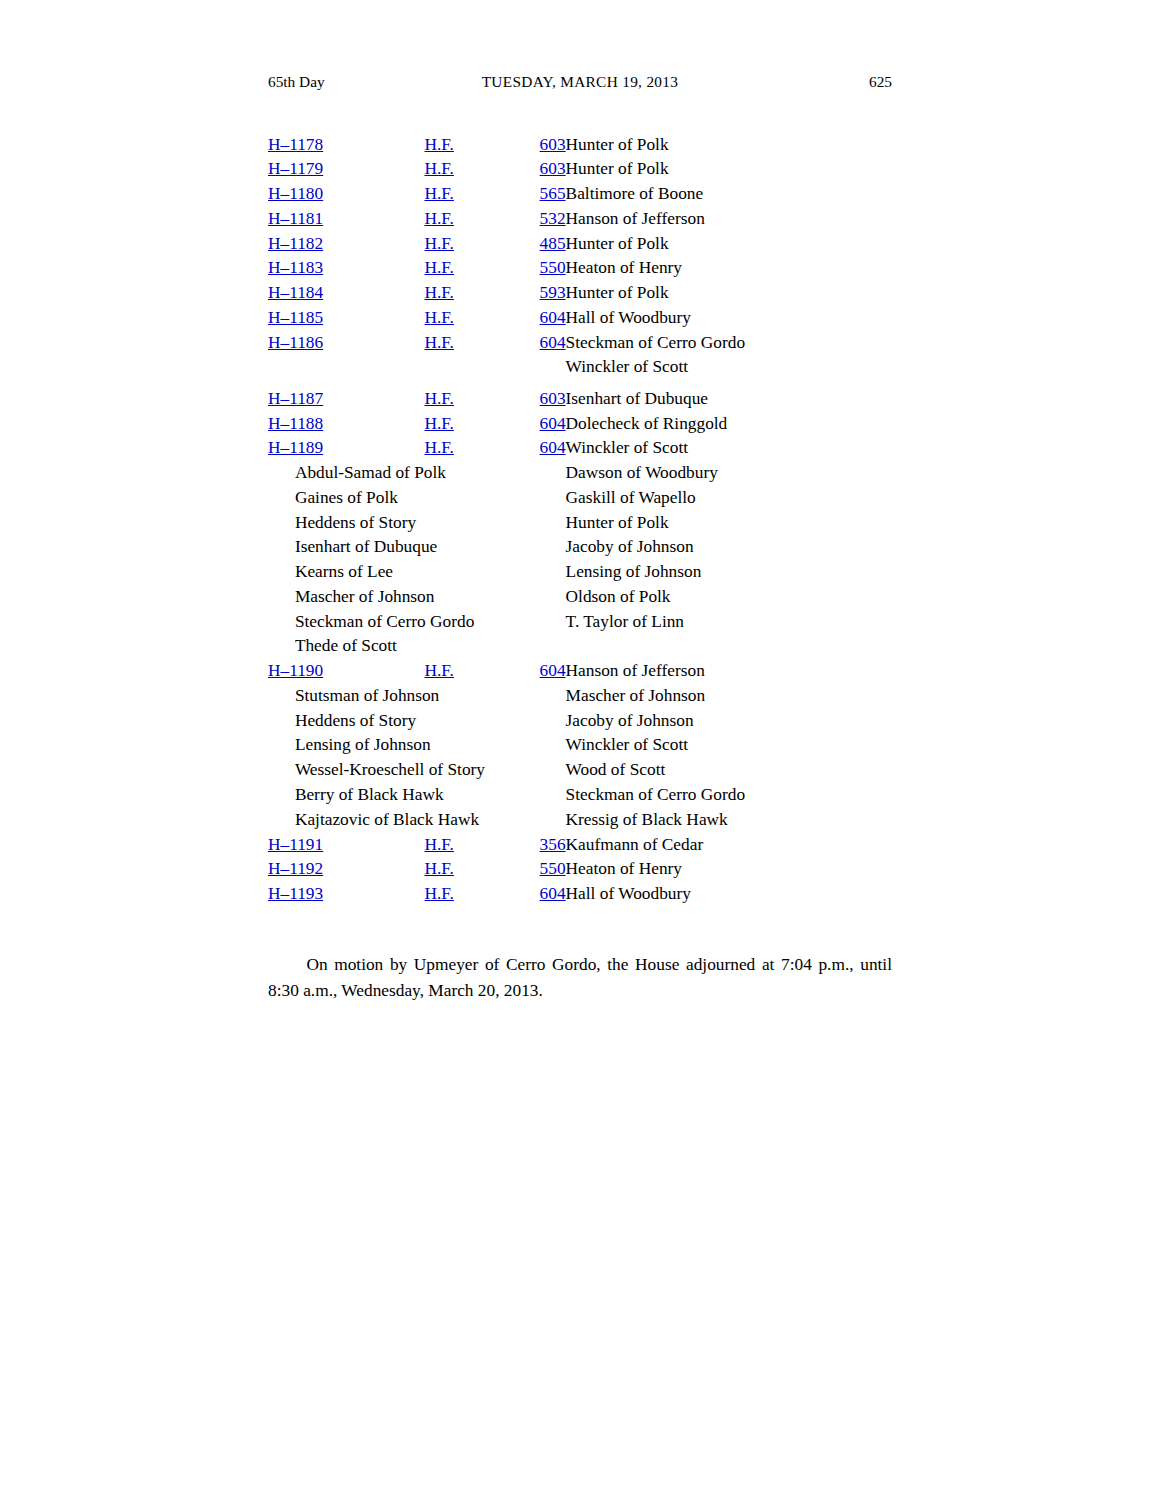65th Day
TUESDAY, MARCH 19, 2013
625
| H–1178 | H.F. | 603 | Hunter of Polk | |
| H–1179 | H.F. | 603 | Hunter of Polk | |
| H–1180 | H.F. | 565 | Baltimore of Boone | |
| H–1181 | H.F. | 532 | Hanson of Jefferson | |
| H–1182 | H.F. | 485 | Hunter of Polk | |
| H–1183 | H.F. | 550 | Heaton of Henry | |
| H–1184 | H.F. | 593 | Hunter of Polk | |
| H–1185 | H.F. | 604 | Hall of Woodbury | |
| H–1186 | H.F. | 604 | Steckman of Cerro Gordo | |
| | | | Winckler of Scott | |
| H–1187 | H.F. | 603 | Isenhart of Dubuque | |
| H–1188 | H.F. | 604 | Dolecheck of Ringgold | |
| H–1189 | H.F. | 604 | Winckler of Scott | |
| Abdul-Samad of Polk | Dawson of Woodbury | |
| Gaines of Polk | Gaskill of Wapello | |
| Heddens of Story | Hunter of Polk | |
| Isenhart of Dubuque | Jacoby of Johnson | |
| Kearns of Lee | Lensing of Johnson | |
| Mascher of Johnson | Oldson of Polk | |
| Steckman of Cerro Gordo | T. Taylor of Linn | |
| Thede of Scott | | |
| H–1190 | H.F. | 604 | Hanson of Jefferson | |
| Stutsman of Johnson | Mascher of Johnson | |
| Heddens of Story | Jacoby of Johnson | |
| Lensing of Johnson | Winckler of Scott | |
| Wessel-Kroeschell of Story | Wood of Scott | |
| Berry of Black Hawk | Steckman of Cerro Gordo | |
| Kajtazovic of Black Hawk | Kressig of Black Hawk | |
| H–1191 | H.F. | 356 | Kaufmann of Cedar | |
| H–1192 | H.F. | 550 | Heaton of Henry | |
| H–1193 | H.F. | 604 | Hall of Woodbury | |
On motion by Upmeyer of Cerro Gordo, the House adjourned at 7:04 p.m., until 8:30 a.m., Wednesday, March 20, 2013.